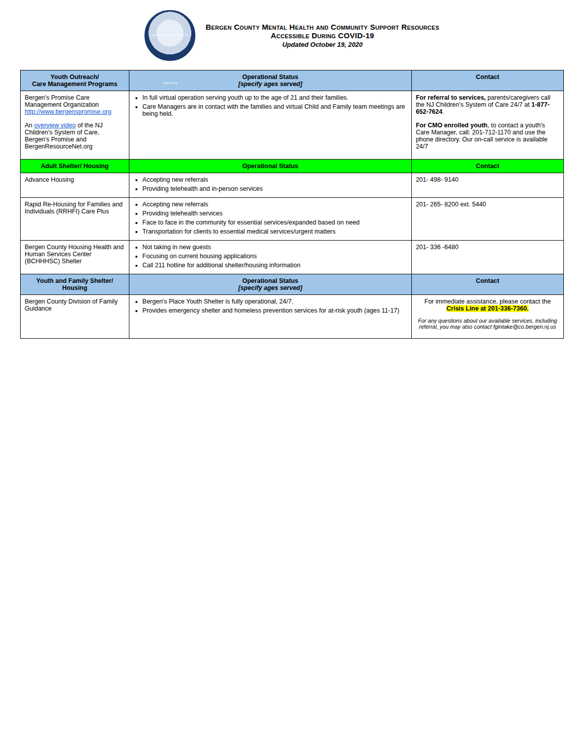Bergen County Mental Health and Community Support Resources
Accessible During COVID-19
Updated October 19, 2020
| Youth Outreach/ Care Management Programs | Operational Status [specify ages served] | Contact |
| --- | --- | --- |
| Bergen's Promise Care Management Organization http://www.bergenspromise.org An overview video of the NJ Children's System of Care, Bergen's Promise and BergenResourceNet.org | In full virtual operation serving youth up to the age of 21 and their families. Care Managers are in contact with the families and virtual Child and Family team meetings are being held. | For referral to services, parents/caregivers call the NJ Children's System of Care 24/7 at 1-877-652-7624 . For CMO enrolled youth , to contact a youth's Care Manager, call: 201-712-1170 and use the phone directory. Our on-call service is available 24/7 |
| Adult Shelter/ Housing | Operational Status | Contact |
| Advance Housing | Accepting new referrals Providing telehealth and in-person services | 201- 498- 9140 |
| Rapid Re-Housing for Families and Individuals (RRHFI) Care Plus | Accepting new referrals Providing telehealth services Face to face in the community for essential services/expanded based on need Transportation for clients to essential medical services/urgent matters | 201- 265- 8200 ext. 5440 |
| Bergen County Housing Health and Human Services Center (BCHHHSC) Shelter | Not taking in new guests Focusing on current housing applications Call 211 hotline for additional shelter/housing information | 201- 336 -6480 |
| Youth and Family Shelter/ Housing | Operational Status [specify ages served] | Contact |
| Bergen County Division of Family Guidance | Bergen's Place Youth Shelter is fully operational, 24/7. Provides emergency shelter and homeless prevention services for at-risk youth (ages 11-17) | For immediate assistance, please contact the Crisis Line at 201-336-7360. For any questions about our available services, including referral, you may also contact fgintake@co.bergen.nj.us |